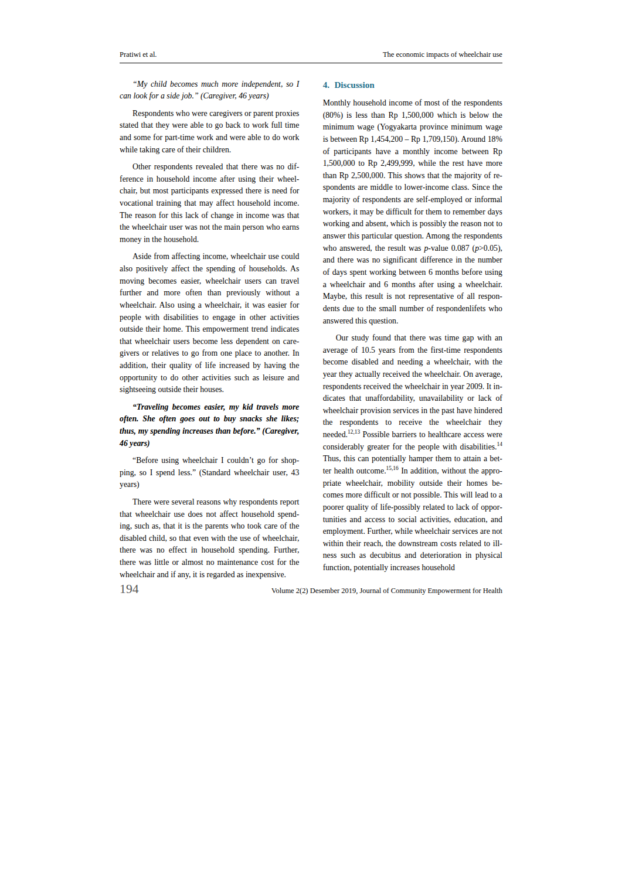Pratiwi et al.
The economic impacts of wheelchair use
“My child becomes much more independent, so I can look for a side job.” (Caregiver, 46 years)
Respondents who were caregivers or parent proxies stated that they were able to go back to work full time and some for part-time work and were able to do work while taking care of their children.
Other respondents revealed that there was no difference in household income after using their wheelchair, but most participants expressed there is need for vocational training that may affect household income. The reason for this lack of change in income was that the wheelchair user was not the main person who earns money in the household.
Aside from affecting income, wheelchair use could also positively affect the spending of households. As moving becomes easier, wheelchair users can travel further and more often than previously without a wheelchair. Also using a wheelchair, it was easier for people with disabilities to engage in other activities outside their home. This empowerment trend indicates that wheelchair users become less dependent on caregivers or relatives to go from one place to another. In addition, their quality of life increased by having the opportunity to do other activities such as leisure and sightseeing outside their houses.
“Traveling becomes easier, my kid travels more often. She often goes out to buy snacks she likes; thus, my spending increases than before.” (Caregiver, 46 years)
“Before using wheelchair I couldn’t go for shopping, so I spend less.” (Standard wheelchair user, 43 years)
There were several reasons why respondents report that wheelchair use does not affect household spending, such as, that it is the parents who took care of the disabled child, so that even with the use of wheelchair, there was no effect in household spending. Further, there was little or almost no maintenance cost for the wheelchair and if any, it is regarded as inexpensive.
4. Discussion
Monthly household income of most of the respondents (80%) is less than Rp 1,500,000 which is below the minimum wage (Yogyakarta province minimum wage is between Rp 1,454,200 – Rp 1,709,150). Around 18% of participants have a monthly income between Rp 1,500,000 to Rp 2,499,999, while the rest have more than Rp 2,500,000. This shows that the majority of respondents are middle to lower-income class. Since the majority of respondents are self-employed or informal workers, it may be difficult for them to remember days working and absent, which is possibly the reason not to answer this particular question. Among the respondents who answered, the result was p-value 0.087 (p>0.05), and there was no significant difference in the number of days spent working between 6 months before using a wheelchair and 6 months after using a wheelchair. Maybe, this result is not representative of all respondents due to the small number of respondenlifets who answered this question.
Our study found that there was time gap with an average of 10.5 years from the first-time respondents become disabled and needing a wheelchair, with the year they actually received the wheelchair. On average, respondents received the wheelchair in year 2009. It indicates that unaffordability, unavailability or lack of wheelchair provision services in the past have hindered the respondents to receive the wheelchair they needed.12,13 Possible barriers to healthcare access were considerably greater for the people with disabilities.14 Thus, this can potentially hamper them to attain a better health outcome.15,16 In addition, without the appropriate wheelchair, mobility outside their homes becomes more difficult or not possible. This will lead to a poorer quality of life-possibly related to lack of opportunities and access to social activities, education, and employment. Further, while wheelchair services are not within their reach, the downstream costs related to illness such as decubitus and deterioration in physical function, potentially increases household
194
Volume 2(2) Desember 2019, Journal of Community Empowerment for Health